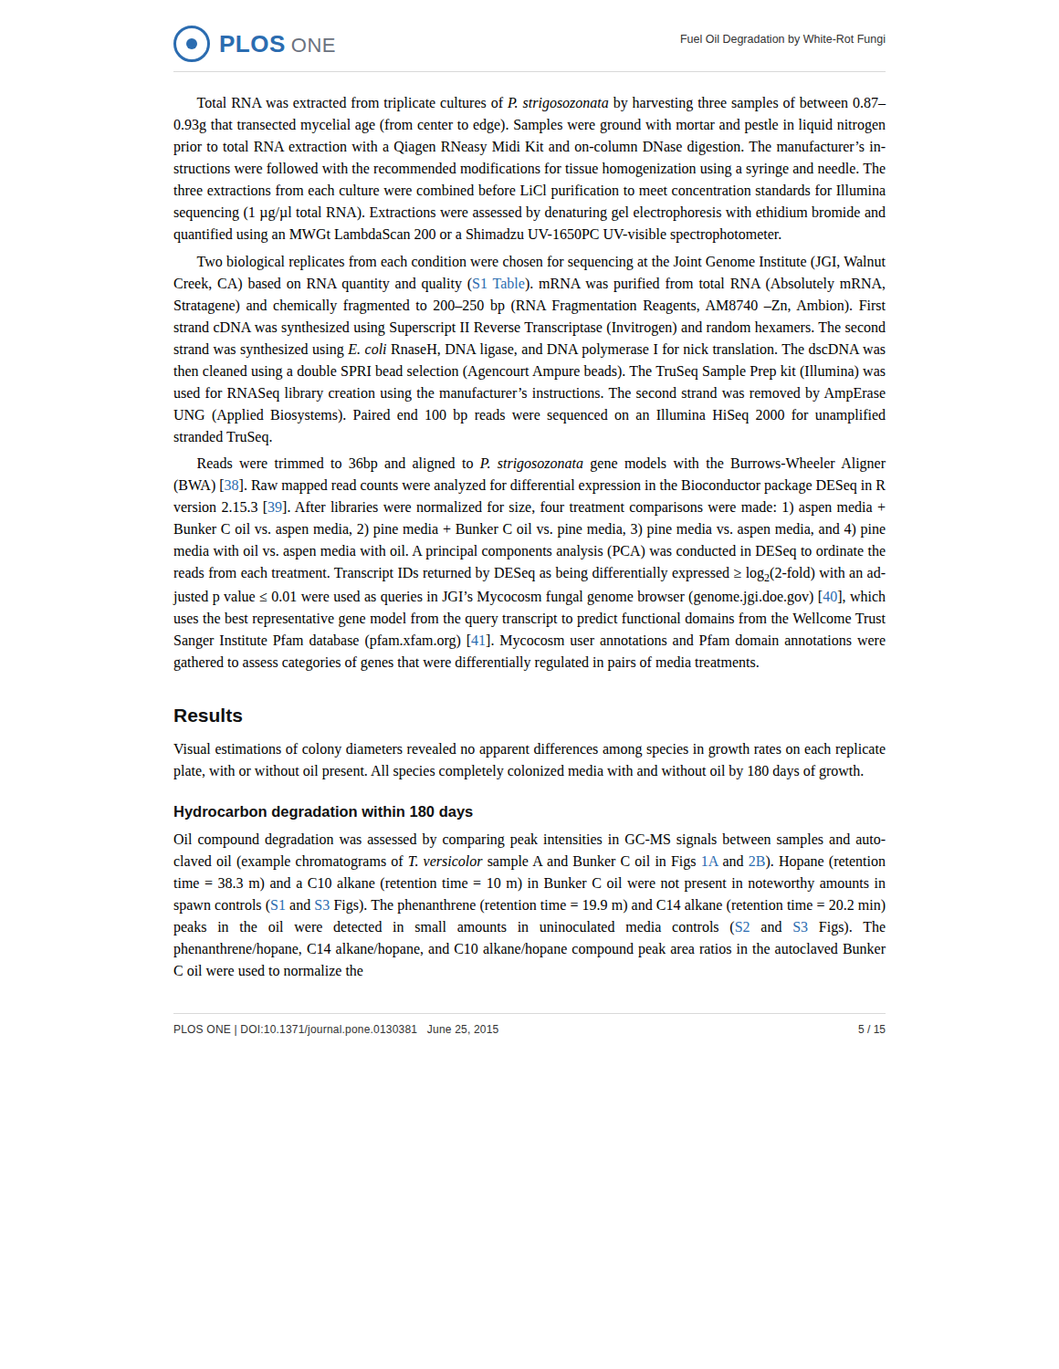PLOSONE
Fuel Oil Degradation by White-Rot Fungi
Total RNA was extracted from triplicate cultures of P. strigosozonata by harvesting three samples of between 0.87–0.93g that transected mycelial age (from center to edge). Samples were ground with mortar and pestle in liquid nitrogen prior to total RNA extraction with a Qiagen RNeasy Midi Kit and on-column DNase digestion. The manufacturer’s instructions were followed with the recommended modifications for tissue homogenization using a syringe and needle. The three extractions from each culture were combined before LiCl purification to meet concentration standards for Illumina sequencing (1 µg/µl total RNA). Extractions were assessed by denaturing gel electrophoresis with ethidium bromide and quantified using an MWGt LambdaScan 200 or a Shimadzu UV-1650PC UV-visible spectrophotometer.
Two biological replicates from each condition were chosen for sequencing at the Joint Genome Institute (JGI, Walnut Creek, CA) based on RNA quantity and quality (S1 Table). mRNA was purified from total RNA (Absolutely mRNA, Stratagene) and chemically fragmented to 200–250 bp (RNA Fragmentation Reagents, AM8740 –Zn, Ambion). First strand cDNA was synthesized using Superscript II Reverse Transcriptase (Invitrogen) and random hexamers. The second strand was synthesized using E. coli RnaseH, DNA ligase, and DNA polymerase I for nick translation. The dscDNA was then cleaned using a double SPRI bead selection (Agencourt Ampure beads). The TruSeq Sample Prep kit (Illumina) was used for RNASeq library creation using the manufacturer’s instructions. The second strand was removed by AmpErase UNG (Applied Biosystems). Paired end 100 bp reads were sequenced on an Illumina HiSeq 2000 for unamplified stranded TruSeq.
Reads were trimmed to 36bp and aligned to P. strigosozonata gene models with the Burrows-Wheeler Aligner (BWA) [38]. Raw mapped read counts were analyzed for differential expression in the Bioconductor package DESeq in R version 2.15.3 [39]. After libraries were normalized for size, four treatment comparisons were made: 1) aspen media + Bunker C oil vs. aspen media, 2) pine media + Bunker C oil vs. pine media, 3) pine media vs. aspen media, and 4) pine media with oil vs. aspen media with oil. A principal components analysis (PCA) was conducted in DESeq to ordinate the reads from each treatment. Transcript IDs returned by DESeq as being differentially expressed ≥ log2(2-fold) with an adjusted p value ≤ 0.01 were used as queries in JGI’s Mycocosm fungal genome browser (genome.jgi.doe.gov) [40], which uses the best representative gene model from the query transcript to predict functional domains from the Wellcome Trust Sanger Institute Pfam database (pfam.xfam.org) [41]. Mycocosm user annotations and Pfam domain annotations were gathered to assess categories of genes that were differentially regulated in pairs of media treatments.
Results
Visual estimations of colony diameters revealed no apparent differences among species in growth rates on each replicate plate, with or without oil present. All species completely colonized media with and without oil by 180 days of growth.
Hydrocarbon degradation within 180 days
Oil compound degradation was assessed by comparing peak intensities in GC-MS signals between samples and autoclaved oil (example chromatograms of T. versicolor sample A and Bunker C oil in Figs 1A and 2B). Hopane (retention time = 38.3 m) and a C10 alkane (retention time = 10 m) in Bunker C oil were not present in noteworthy amounts in spawn controls (S1 and S3 Figs). The phenanthrene (retention time = 19.9 m) and C14 alkane (retention time = 20.2 min) peaks in the oil were detected in small amounts in uninoculated media controls (S2 and S3 Figs). The phenanthrene/hopane, C14 alkane/hopane, and C10 alkane/hopane compound peak area ratios in the autoclaved Bunker C oil were used to normalize the
PLOS ONE | DOI:10.1371/journal.pone.0130381 June 25, 2015
5 / 15